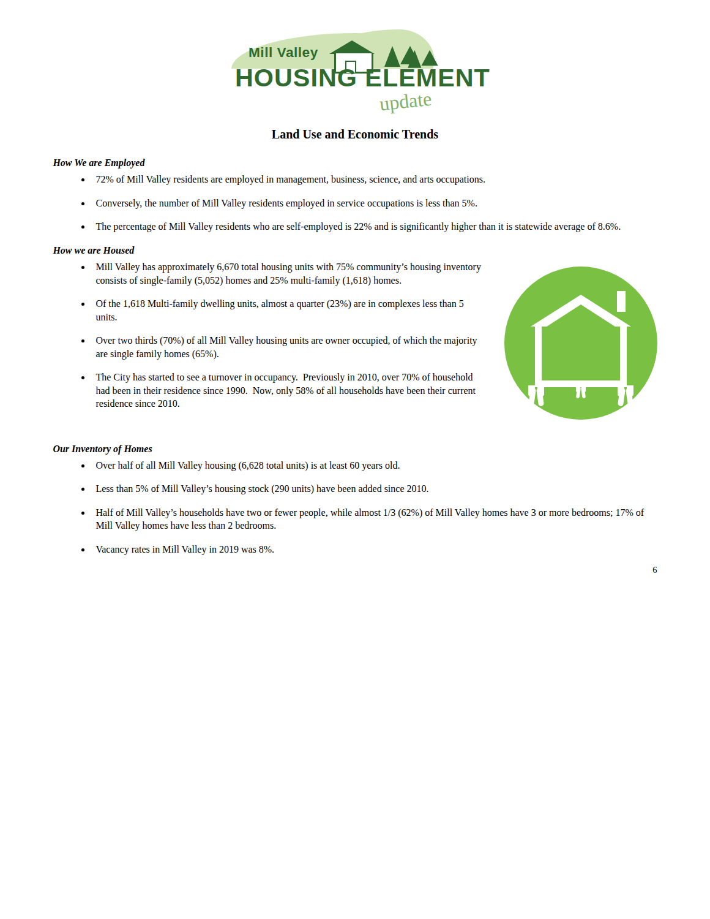Mill Valley HOUSING ELEMENT update
Land Use and Economic Trends
How We are Employed
72% of Mill Valley residents are employed in management, business, science, and arts occupations.
Conversely, the number of Mill Valley residents employed in service occupations is less than 5%.
The percentage of Mill Valley residents who are self-employed is 22% and is significantly higher than it is statewide average of 8.6%.
How we are Housed
Mill Valley has approximately 6,670 total housing units with 75% community’s housing inventory consists of single-family (5,052) homes and 25% multi-family (1,618) homes.
Of the 1,618 Multi-family dwelling units, almost a quarter (23%) are in complexes less than 5 units.
Over two thirds (70%) of all Mill Valley housing units are owner occupied, of which the majority are single family homes (65%).
The City has started to see a turnover in occupancy. Previously in 2010, over 70% of household had been in their residence since 1990. Now, only 58% of all households have been their current residence since 2010.
Our Inventory of Homes
Over half of all Mill Valley housing (6,628 total units) is at least 60 years old.
Less than 5% of Mill Valley’s housing stock (290 units) have been added since 2010.
Half of Mill Valley’s households have two or fewer people, while almost 1/3 (62%) of Mill Valley homes have 3 or more bedrooms; 17% of Mill Valley homes have less than 2 bedrooms.
Vacancy rates in Mill Valley in 2019 was 8%.
6